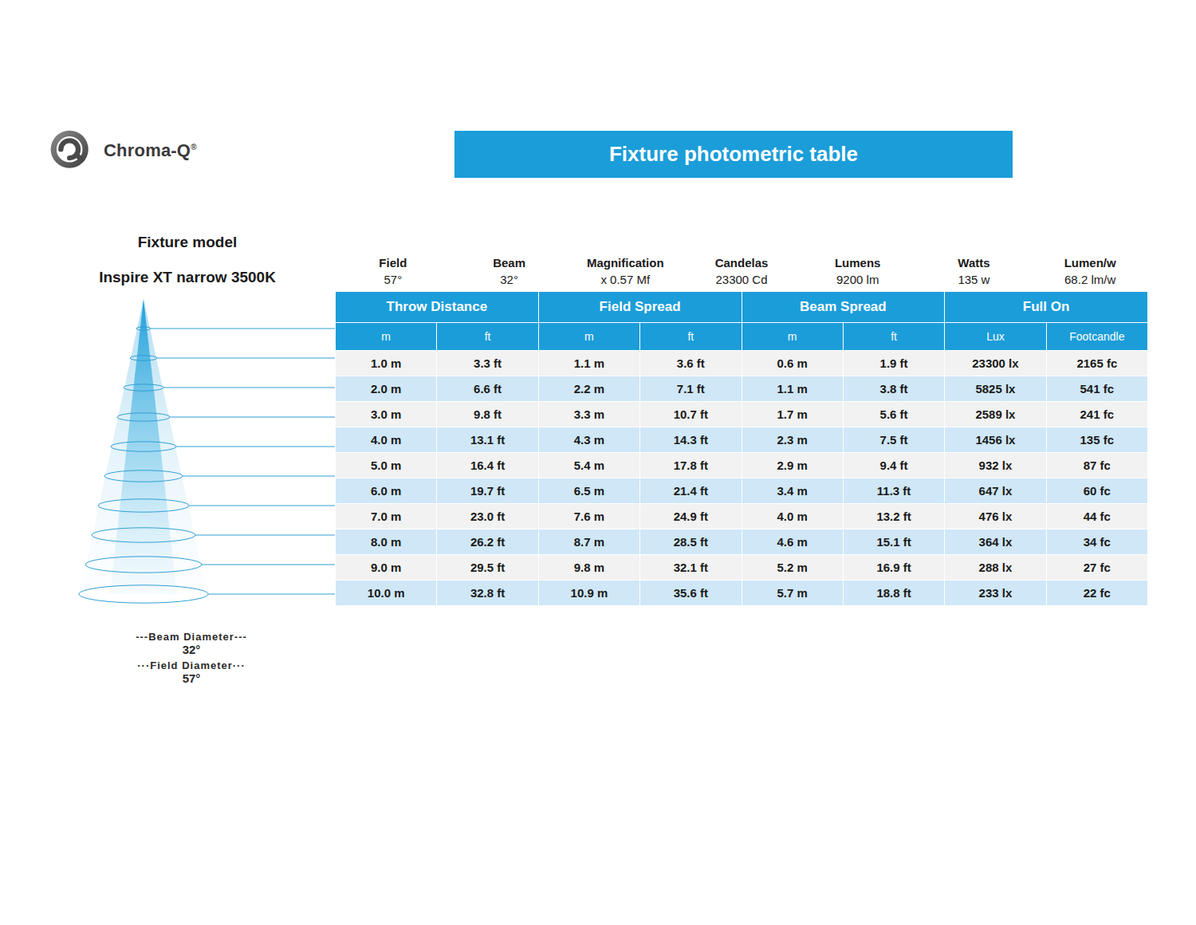Chroma-Q®
Fixture photometric table
Fixture model
Inspire XT narrow 3500K
Field
57°
Beam
32°
Magnification
x 0.57 Mf
Candelas
23300 Cd
Lumens
9200 lm
Watts
135 w
Lumen/w
68.2 lm/w
---Beam Diameter---
32°
···Field Diameter···
57°
| Throw Distance | Field Spread | Beam Spread | Full On |
| --- | --- | --- | --- |
| m | ft | m | ft | m | ft | Lux | Footcandle |
| 1.0 m | 3.3 ft | 1.1 m | 3.6 ft | 0.6 m | 1.9 ft | 23300 lx | 2165 fc |
| 2.0 m | 6.6 ft | 2.2 m | 7.1 ft | 1.1 m | 3.8 ft | 5825 lx | 541 fc |
| 3.0 m | 9.8 ft | 3.3 m | 10.7 ft | 1.7 m | 5.6 ft | 2589 lx | 241 fc |
| 4.0 m | 13.1 ft | 4.3 m | 14.3 ft | 2.3 m | 7.5 ft | 1456 lx | 135 fc |
| 5.0 m | 16.4 ft | 5.4 m | 17.8 ft | 2.9 m | 9.4 ft | 932 lx | 87 fc |
| 6.0 m | 19.7 ft | 6.5 m | 21.4 ft | 3.4 m | 11.3 ft | 647 lx | 60 fc |
| 7.0 m | 23.0 ft | 7.6 m | 24.9 ft | 4.0 m | 13.2 ft | 476 lx | 44 fc |
| 8.0 m | 26.2 ft | 8.7 m | 28.5 ft | 4.6 m | 15.1 ft | 364 lx | 34 fc |
| 9.0 m | 29.5 ft | 9.8 m | 32.1 ft | 5.2 m | 16.9 ft | 288 lx | 27 fc |
| 10.0 m | 32.8 ft | 10.9 m | 35.6 ft | 5.7 m | 18.8 ft | 233 lx | 22 fc |